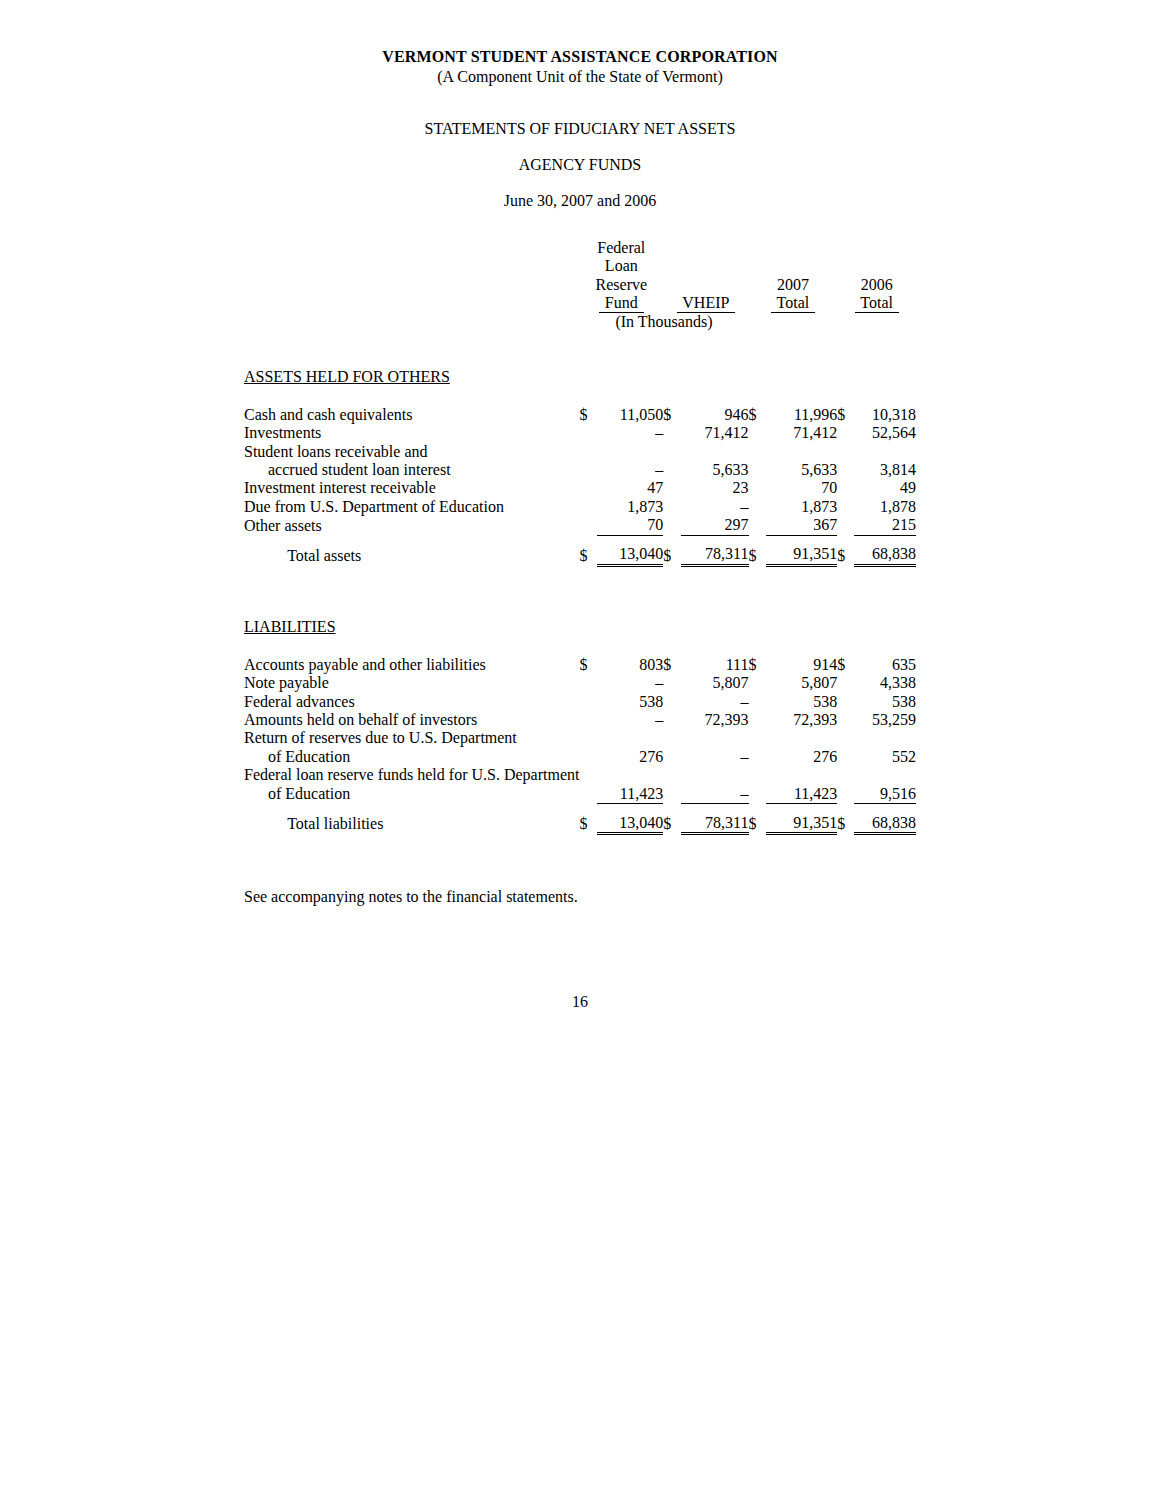VERMONT STUDENT ASSISTANCE CORPORATION
(A Component Unit of the State of Vermont)
STATEMENTS OF FIDUCIARY NET ASSETS
AGENCY FUNDS
June 30, 2007 and 2006
| | Federal | | | |
| --- | --- | --- | --- | --- |
| | Loan | | | |
| | Reserve | | 2007 | 2006 |
| | Fund | VHEIP | Total | Total |
| | (In Thousands) | |
| ASSETS HELD FOR OTHERS | |
| Cash and cash equivalents | $ | 11,050 | $ | 946 | $ | 11,996 | $ | 10,318 |
| Investments | | – | | 71,412 | | 71,412 | | 52,564 |
| Student loans receivable and | |
| accrued student loan interest | | – | | 5,633 | | 5,633 | | 3,814 |
| Investment interest receivable | | 47 | | 23 | | 70 | | 49 |
| Due from U.S. Department of Education | | 1,873 | | – | | 1,873 | | 1,878 |
| Other assets | | 70 | | 297 | | 367 | | 215 |
| Total assets | $ | 13,040 | $ | 78,311 | $ | 91,351 | $ | 68,838 |
| LIABILITIES | |
| Accounts payable and other liabilities | $ | 803 | $ | 111 | $ | 914 | $ | 635 |
| Note payable | | – | | 5,807 | | 5,807 | | 4,338 |
| Federal advances | | 538 | | – | | 538 | | 538 |
| Amounts held on behalf of investors | | – | | 72,393 | | 72,393 | | 53,259 |
| Return of reserves due to U.S. Department | |
| of Education | | 276 | | – | | 276 | | 552 |
| Federal loan reserve funds held for U.S. Department | |
| of Education | | 11,423 | | – | | 11,423 | | 9,516 |
| Total liabilities | $ | 13,040 | $ | 78,311 | $ | 91,351 | $ | 68,838 |
See accompanying notes to the financial statements.
16